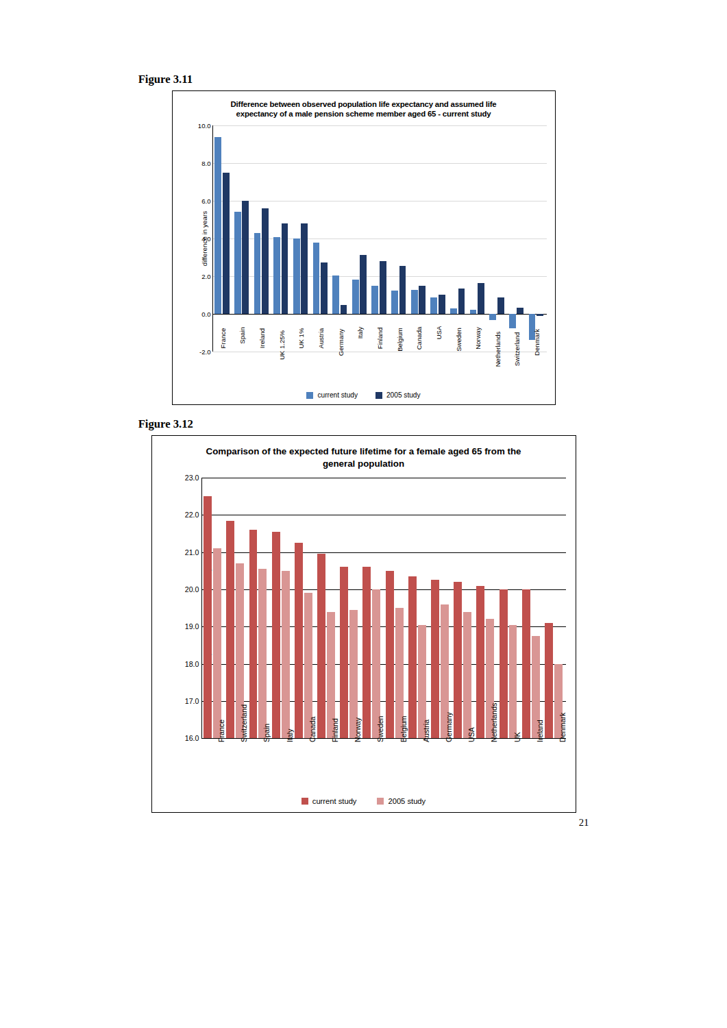Figure 3.11
Difference between observed population life expectancy and assumed life
expectancy of a male pension scheme member aged 65 - current study
difference in years
10.0 8.0 6.0 4.0 2.0 0.0 -2.0
France
Spain
Ireland
UK 1.25%
UK 1%
Austria
Germany
Italy
Finland
Belgium
Canada
USA
Sweden
Norway
Netherlands
Switzerland
Denmark
current study 2005 study
Figure 3.12
Comparison of the expected future lifetime for a female aged 65 from the
general population
expected future lifetime in years
23.0 22.0 21.0 20.0 19.0 18.0 17.0 16.0
France
Switzerland
Spain
Italy
Canada
Finland
Norway
Sweden
Belgium
Austria
Germany
USA
Netherlands
UK
Ireland
Denmark
current study 2005 study
21